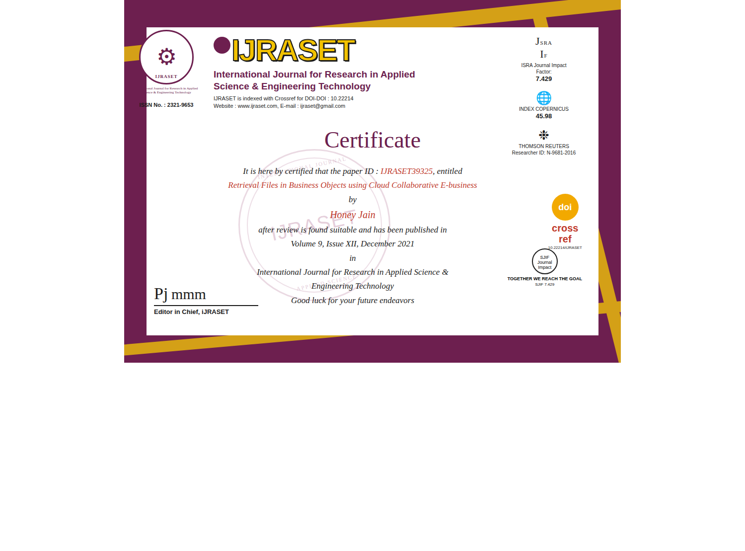⚙ IJRASET
International Journal for Research in Applied Science & Engineering Technology
ISSN No. : 2321-9653
IJRASET
International Journal for Research in Applied
Science & Engineering Technology
IJRASET is indexed with Crossref for DOI-DOI : 10.22214
Website : www.ijraset.com, E-mail : ijraset@gmail.com
JSRA
IF
ISRA Journal Impact
Factor:
7.429
🌐
INDEX COPERNICUS
45.98
❉
THOMSON REUTERS
Researcher ID: N-9681-2016
Certificate
INTERNATIONAL JOURNAL
IJRASET
APPLIED SCIENCE
It is here by certified that the paper ID : IJRASET39325, entitled
Retrieval Files in Business Objects using Cloud Collaborative E-business
by
Honey Jain
after review is found suitable and has been published in
Volume 9, Issue XII, December 2021
in
International Journal for Research in Applied Science &
Engineering Technology
Good luck for your future endeavors
doi
cross
ref
10.22214/IJRASET
SJIF
Journal
Impact
TOGETHER WE REACH THE GOAL
SJIF 7.429
Pj mmm
Editor in Chief, iJRASET